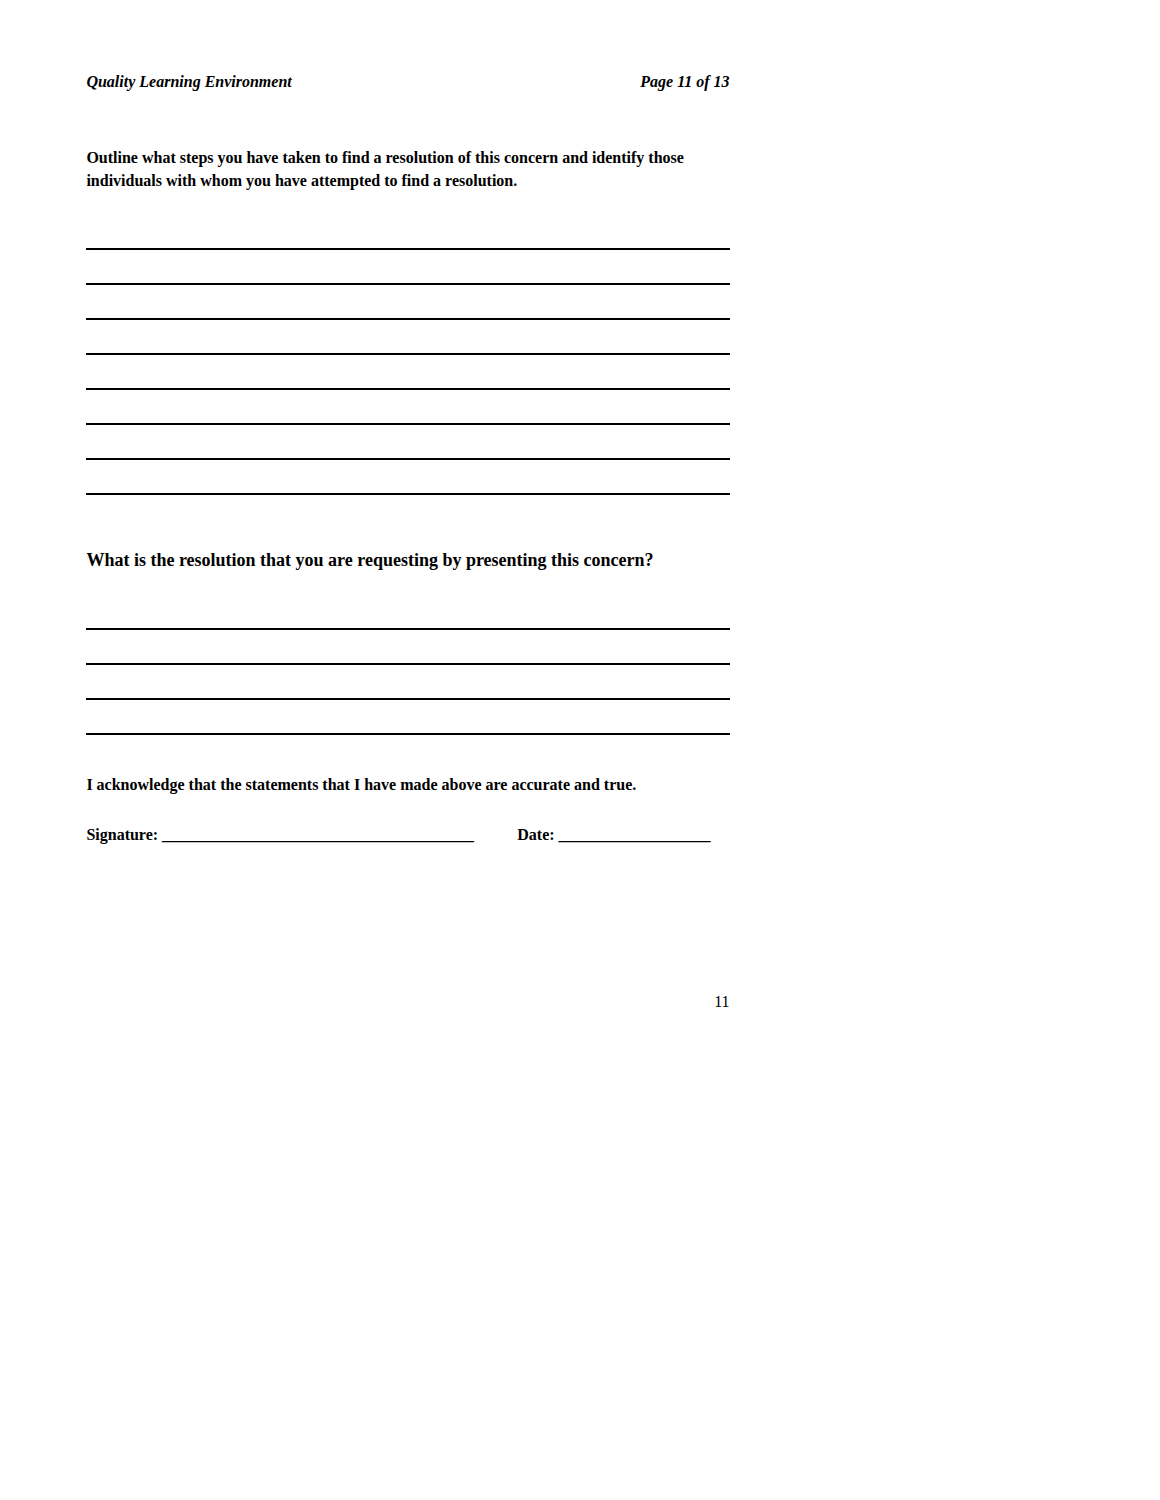Quality Learning Environment
Page 11 of 13
Outline what steps you have taken to find a resolution of this concern and identify those individuals with whom you have attempted to find a resolution.
What is the resolution that you are requesting by presenting this concern?
I acknowledge that the statements that I have made above are accurate and true.
Signature: _______________________________________ Date: ___________________
11